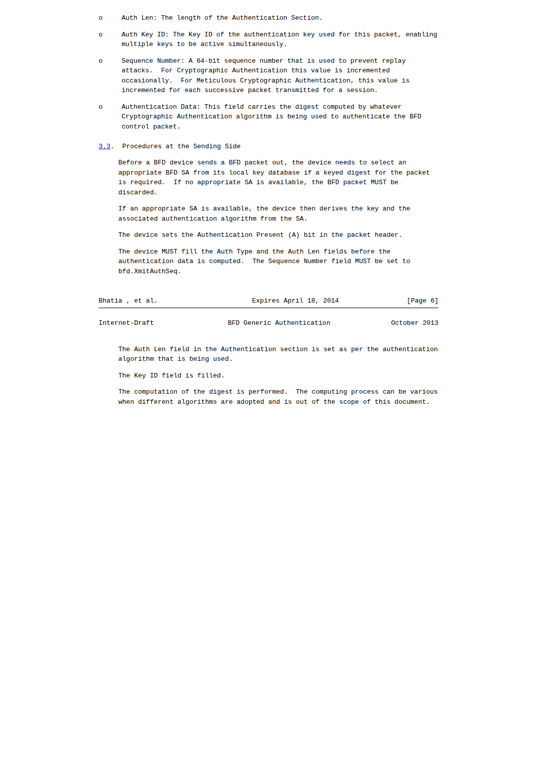o Auth Len: The length of the Authentication Section.
o Auth Key ID: The Key ID of the authentication key used for this packet, enabling multiple keys to be active simultaneously.
o Sequence Number: A 64-bit sequence number that is used to prevent replay attacks. For Cryptographic Authentication this value is incremented occasionally. For Meticulous Cryptographic Authentication, this value is incremented for each successive packet transmitted for a session.
o Authentication Data: This field carries the digest computed by whatever Cryptographic Authentication algorithm is being used to authenticate the BFD control packet.
3.3. Procedures at the Sending Side
Before a BFD device sends a BFD packet out, the device needs to select an appropriate BFD SA from its local key database if a keyed digest for the packet is required. If no appropriate SA is available, the BFD packet MUST be discarded.
If an appropriate SA is available, the device then derives the key and the associated authentication algorithm from the SA.
The device sets the Authentication Present (A) bit in the packet header.
The device MUST fill the Auth Type and the Auth Len fields before the authentication data is computed. The Sequence Number field MUST be set to bfd.XmitAuthSeq.
Bhatia , et al. Expires April 18, 2014 [Page 6]
Internet-Draft BFD Generic Authentication October 2013
The Auth Len field in the Authentication section is set as per the authentication algorithm that is being used.
The Key ID field is filled.
The computation of the digest is performed. The computing process can be various when different algorithms are adopted and is out of the scope of this document.